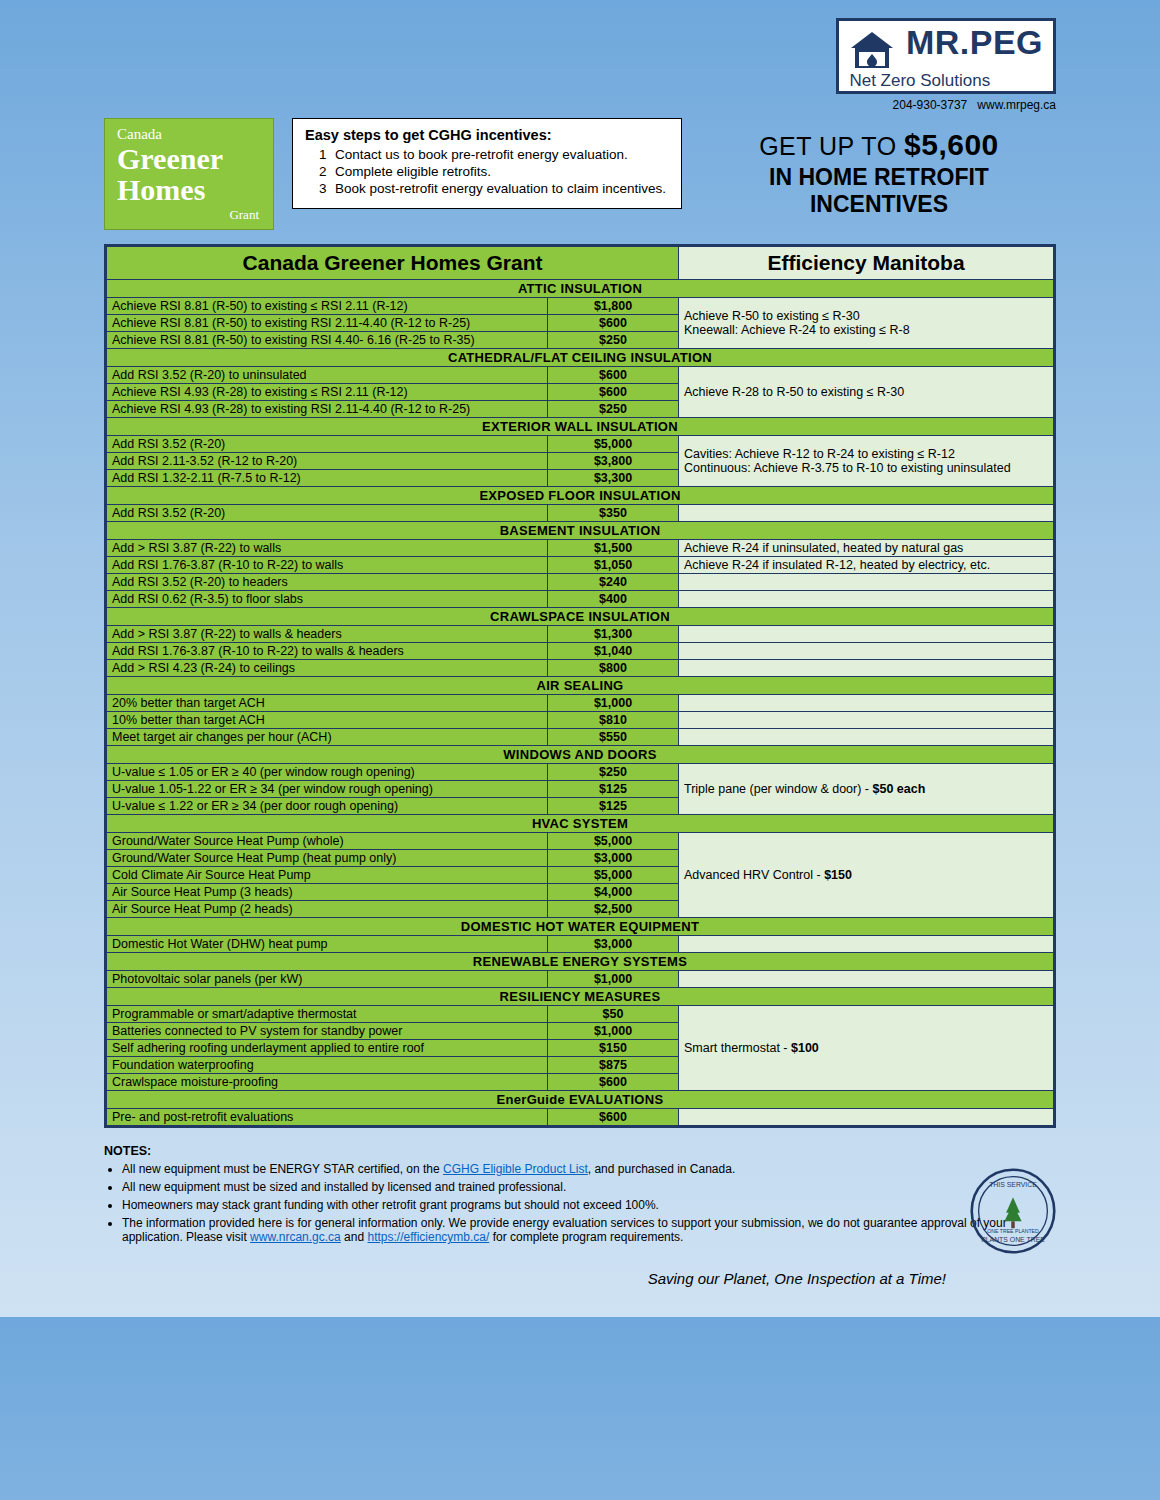MR.PEG
Net Zero Solutions
204-930-3737 www.mrpeg.ca
Canada Greener Homes Grant
Easy steps to get CGHG incentives:
1 Contact us to book pre-retrofit energy evaluation.
2 Complete eligible retrofits.
3 Book post-retrofit energy evaluation to claim incentives.
GET UP TO $5,600
IN HOME RETROFIT INCENTIVES
| Canada Greener Homes Grant | Efficiency Manitoba |
| --- | --- |
| ATTIC INSULATION |
| Achieve RSI 8.81 (R-50) to existing ≤ RSI 2.11 (R-12) | $1,800 | Achieve R-50 to existing ≤ R-30 Kneewall: Achieve R-24 to existing ≤ R-8 |
| Achieve RSI 8.81 (R-50) to existing RSI 2.11-4.40 (R-12 to R-25) | $600 |
| Achieve RSI 8.81 (R-50) to existing RSI 4.40- 6.16 (R-25 to R-35) | $250 |
| CATHEDRAL/FLAT CEILING INSULATION |
| Add RSI 3.52 (R-20) to uninsulated | $600 | Achieve R-28 to R-50 to existing ≤ R-30 |
| Achieve RSI 4.93 (R-28) to existing ≤ RSI 2.11 (R-12) | $600 |
| Achieve RSI 4.93 (R-28) to existing RSI 2.11-4.40 (R-12 to R-25) | $250 |
| EXTERIOR WALL INSULATION |
| Add RSI 3.52 (R-20) | $5,000 | Cavities: Achieve R-12 to R-24 to existing ≤ R-12 Continuous: Achieve R-3.75 to R-10 to existing uninsulated |
| Add RSI 2.11-3.52 (R-12 to R-20) | $3,800 |
| Add RSI 1.32-2.11 (R-7.5 to R-12) | $3,300 |
| EXPOSED FLOOR INSULATION |
| Add RSI 3.52 (R-20) | $350 | |
| BASEMENT INSULATION |
| Add > RSI 3.87 (R-22) to walls | $1,500 | Achieve R-24 if uninsulated, heated by natural gas |
| Add RSI 1.76-3.87 (R-10 to R-22) to walls | $1,050 | Achieve R-24 if insulated R-12, heated by electricy, etc. |
| Add RSI 3.52 (R-20) to headers | $240 | |
| Add RSI 0.62 (R-3.5) to floor slabs | $400 | |
| CRAWLSPACE INSULATION |
| Add > RSI 3.87 (R-22) to walls & headers | $1,300 | |
| Add RSI 1.76-3.87 (R-10 to R-22) to walls & headers | $1,040 | |
| Add > RSI 4.23 (R-24) to ceilings | $800 | |
| AIR SEALING |
| 20% better than target ACH | $1,000 | |
| 10% better than target ACH | $810 | |
| Meet target air changes per hour (ACH) | $550 | |
| WINDOWS AND DOORS |
| U-value ≤ 1.05 or ER ≥ 40 (per window rough opening) | $250 | Triple pane (per window & door) - $50 each |
| U-value 1.05-1.22 or ER ≥ 34 (per window rough opening) | $125 |
| U-value ≤ 1.22 or ER ≥ 34 (per door rough opening) | $125 |
| HVAC SYSTEM |
| Ground/Water Source Heat Pump (whole) | $5,000 | Advanced HRV Control - $150 |
| Ground/Water Source Heat Pump (heat pump only) | $3,000 |
| Cold Climate Air Source Heat Pump | $5,000 |
| Air Source Heat Pump (3 heads) | $4,000 |
| Air Source Heat Pump (2 heads) | $2,500 |
| DOMESTIC HOT WATER EQUIPMENT |
| Domestic Hot Water (DHW) heat pump | $3,000 | |
| RENEWABLE ENERGY SYSTEMS |
| Photovoltaic solar panels (per kW) | $1,000 | |
| RESILIENCY MEASURES |
| Programmable or smart/adaptive thermostat | $50 | Smart thermostat - $100 |
| Batteries connected to PV system for standby power | $1,000 |
| Self adhering roofing underlayment applied to entire roof | $150 |
| Foundation waterproofing | $875 |
| Crawlspace moisture-proofing | $600 |
| EnerGuide EVALUATIONS |
| Pre- and post-retrofit evaluations | $600 | |
NOTES:
All new equipment must be ENERGY STAR certified, on the CGHG Eligible Product List, and purchased in Canada.
All new equipment must be sized and installed by licensed and trained professional.
Homeowners may stack grant funding with other retrofit grant programs but should not exceed 100%.
The information provided here is for general information only. We provide energy evaluation services to support your submission, we do not guarantee approval of your application. Please visit www.nrcan.gc.ca and https://efficiencymb.ca/ for complete program requirements.
THIS SERVICE PLANTS ONE TREE ONE TREE PLANTED
Saving our Planet, One Inspection at a Time!